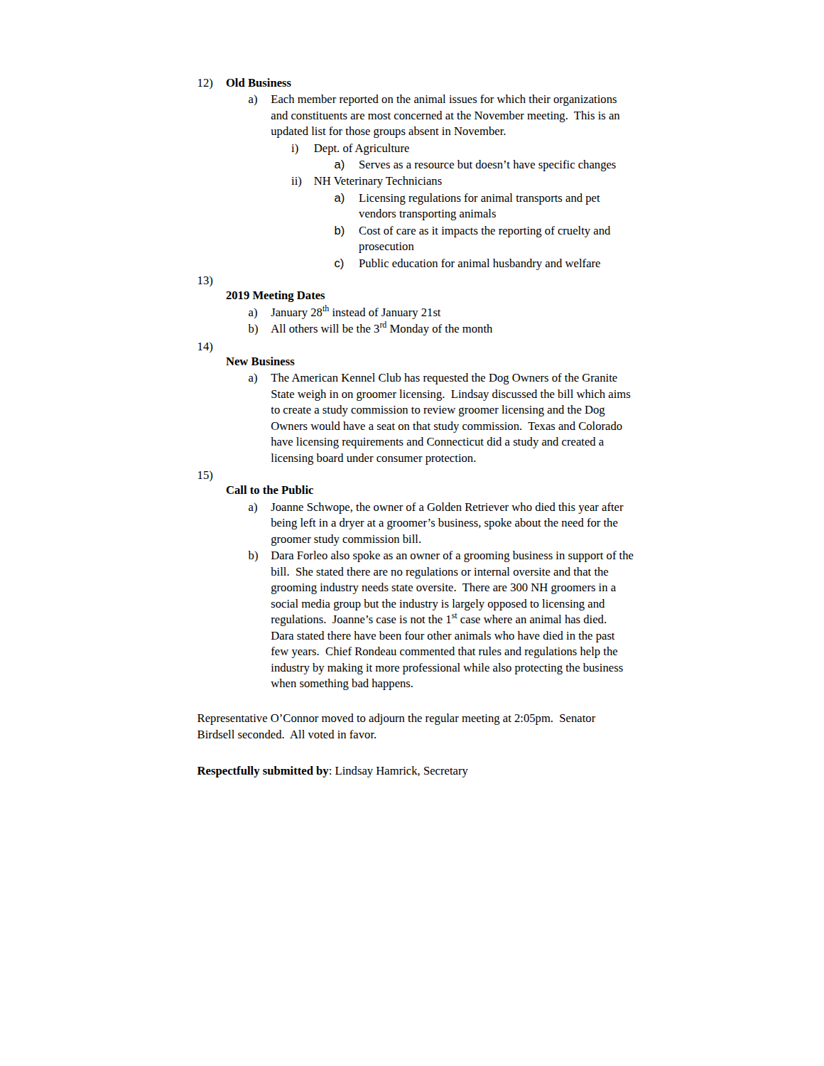Old Business
Each member reported on the animal issues for which their organizations and constituents are most concerned at the November meeting. This is an updated list for those groups absent in November.
Dept. of Agriculture
Serves as a resource but doesn’t have specific changes
NH Veterinary Technicians
Licensing regulations for animal transports and pet vendors transporting animals
Cost of care as it impacts the reporting of cruelty and prosecution
Public education for animal husbandry and welfare
2019 Meeting Dates
January 28th instead of January 21st
All others will be the 3rd Monday of the month
New Business
The American Kennel Club has requested the Dog Owners of the Granite State weigh in on groomer licensing. Lindsay discussed the bill which aims to create a study commission to review groomer licensing and the Dog Owners would have a seat on that study commission. Texas and Colorado have licensing requirements and Connecticut did a study and created a licensing board under consumer protection.
Call to the Public
Joanne Schwope, the owner of a Golden Retriever who died this year after being left in a dryer at a groomer’s business, spoke about the need for the groomer study commission bill.
Dara Forleo also spoke as an owner of a grooming business in support of the bill. She stated there are no regulations or internal oversite and that the grooming industry needs state oversite. There are 300 NH groomers in a social media group but the industry is largely opposed to licensing and regulations. Joanne’s case is not the 1st case where an animal has died. Dara stated there have been four other animals who have died in the past few years. Chief Rondeau commented that rules and regulations help the industry by making it more professional while also protecting the business when something bad happens.
Representative O’Connor moved to adjourn the regular meeting at 2:05pm. Senator Birdsell seconded. All voted in favor.
Respectfully submitted by: Lindsay Hamrick, Secretary